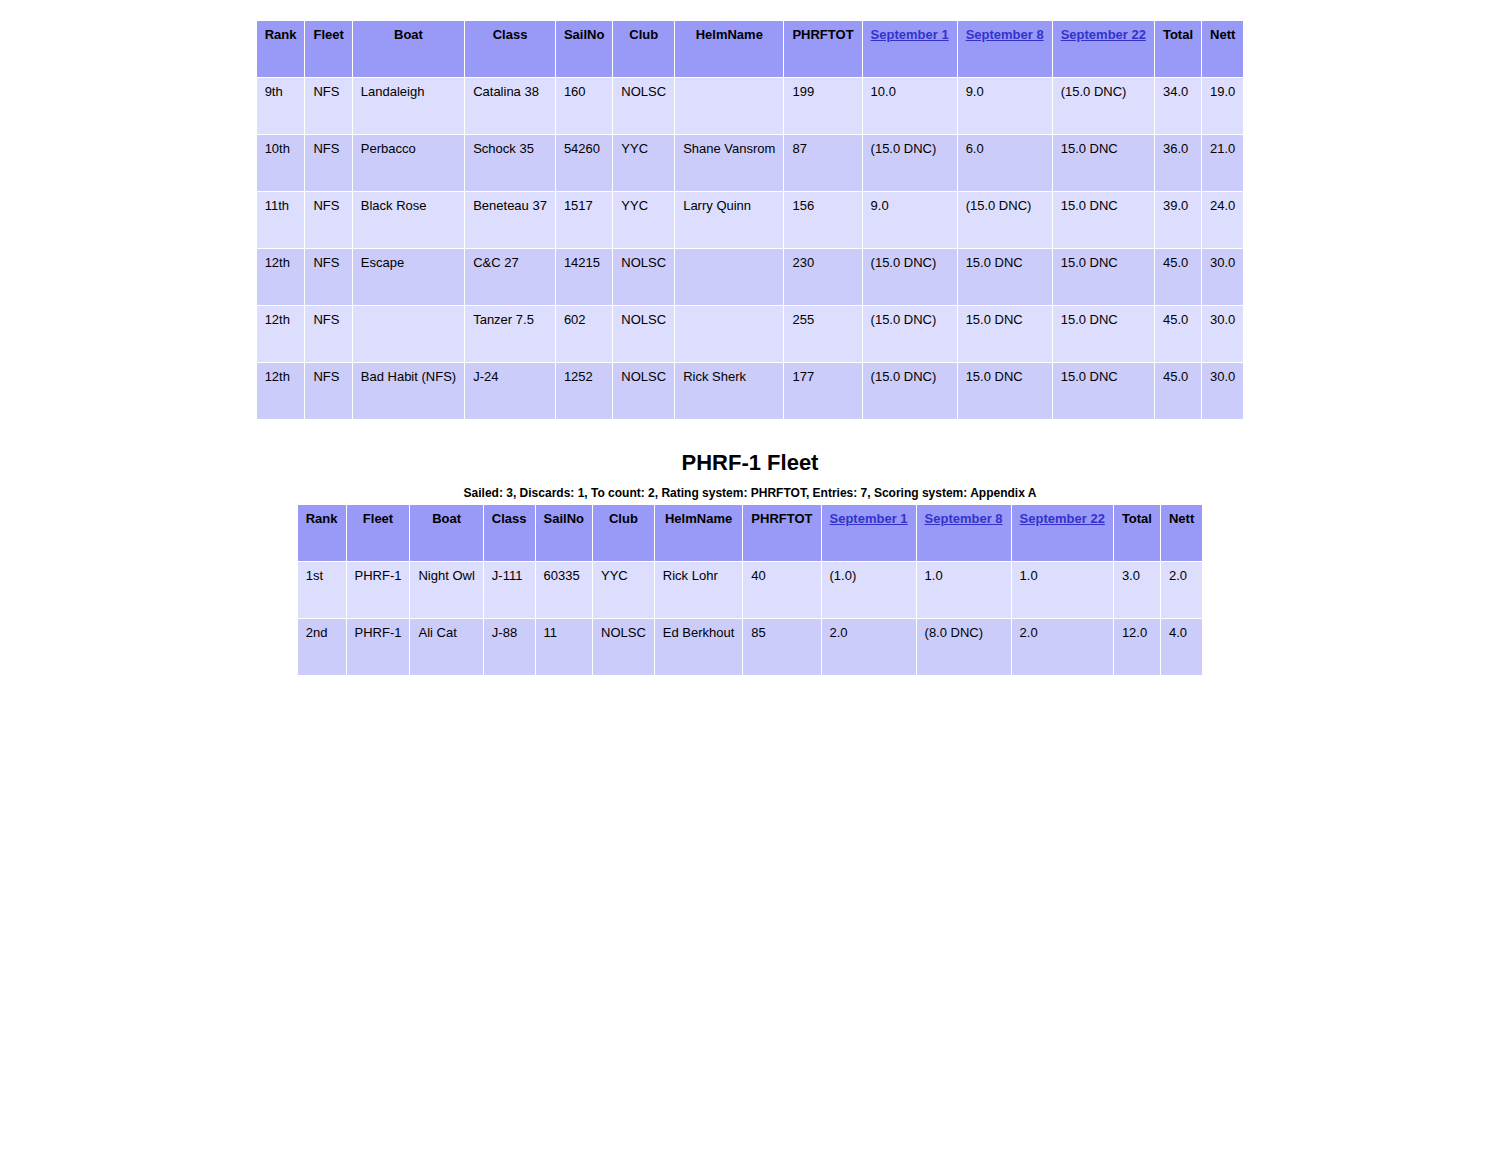| Rank | Fleet | Boat | Class | SailNo | Club | HelmName | PHRFTOT | September 1 | September 8 | September 22 | Total | Nett |
| --- | --- | --- | --- | --- | --- | --- | --- | --- | --- | --- | --- | --- |
| 9th | NFS | Landaleigh | Catalina 38 | 160 | NOLSC | | 199 | 10.0 | 9.0 | (15.0 DNC) | 34.0 | 19.0 |
| 10th | NFS | Perbacco | Schock 35 | 54260 | YYC | Shane Vansrom | 87 | (15.0 DNC) | 6.0 | 15.0 DNC | 36.0 | 21.0 |
| 11th | NFS | Black Rose | Beneteau 37 | 1517 | YYC | Larry Quinn | 156 | 9.0 | (15.0 DNC) | 15.0 DNC | 39.0 | 24.0 |
| 12th | NFS | Escape | C&C 27 | 14215 | NOLSC | | 230 | (15.0 DNC) | 15.0 DNC | 15.0 DNC | 45.0 | 30.0 |
| 12th | NFS | | Tanzer 7.5 | 602 | NOLSC | | 255 | (15.0 DNC) | 15.0 DNC | 15.0 DNC | 45.0 | 30.0 |
| 12th | NFS | Bad Habit (NFS) | J-24 | 1252 | NOLSC | Rick Sherk | 177 | (15.0 DNC) | 15.0 DNC | 15.0 DNC | 45.0 | 30.0 |
PHRF-1 Fleet
Sailed: 3, Discards: 1, To count: 2, Rating system: PHRFTOT, Entries: 7, Scoring system: Appendix A
| Rank | Fleet | Boat | Class | SailNo | Club | HelmName | PHRFTOT | September 1 | September 8 | September 22 | Total | Nett |
| --- | --- | --- | --- | --- | --- | --- | --- | --- | --- | --- | --- | --- |
| 1st | PHRF-1 | Night Owl | J-111 | 60335 | YYC | Rick Lohr | 40 | (1.0) | 1.0 | 1.0 | 3.0 | 2.0 |
| 2nd | PHRF-1 | Ali Cat | J-88 | 11 | NOLSC | Ed Berkhout | 85 | 2.0 | (8.0 DNC) | 2.0 | 12.0 | 4.0 |